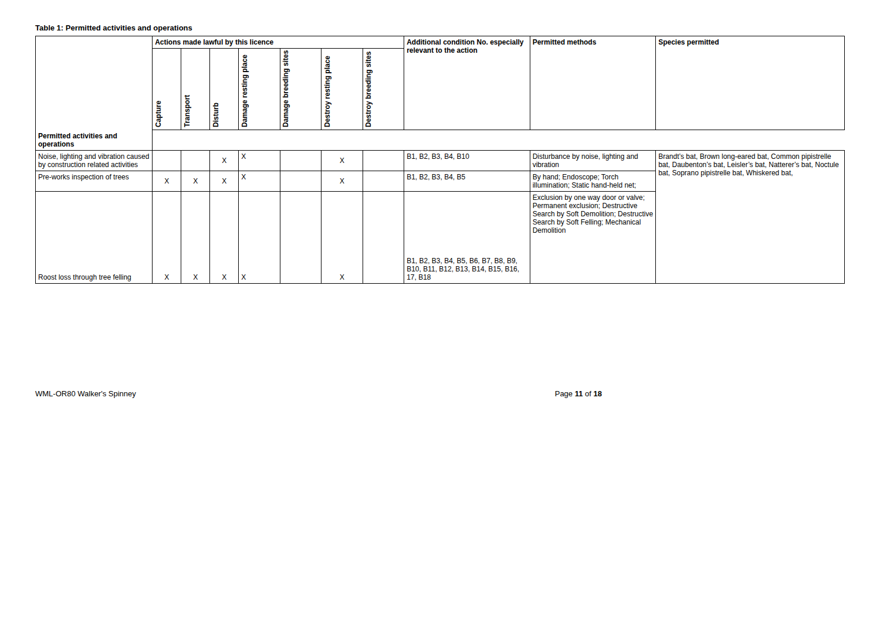Table 1: Permitted activities and operations
| | Actions made lawful by this licence | Additional condition No. especially relevant to the action | Permitted methods | Species permitted |
| --- | --- | --- | --- | --- |
| Capture | Transport | Disturb | Damage resting place | Damage breeding sites | Destroy resting place | Destroy breeding sites |
| Permitted activities and operations | |
| Noise, lighting and vibration caused by construction related activities | | | X | X | | X | | B1, B2, B3, B4, B10 | Disturbance by noise, lighting and vibration | Brandt’s bat, Brown long-eared bat, Common pipistrelle bat, Daubenton’s bat, Leisler’s bat, Natterer’s bat, Noctule bat, Soprano pipistrelle bat, Whiskered bat, |
| Pre-works inspection of trees | X | X | X | X | | X | | B1, B2, B3, B4, B5 | By hand; Endoscope; Torch illumination; Static hand-held net; |
| Roost loss through tree felling | X | X | X | X | | X | | B1, B2, B3, B4, B5, B6, B7, B8, B9, B10, B11, B12, B13, B14, B15, B16, 17, B18 | Exclusion by one way door or valve; Permanent exclusion; Destructive Search by Soft Demolition; Destructive Search by Soft Felling; Mechanical Demolition |
WML-OR80 Walker's Spinney
Page 11 of 18